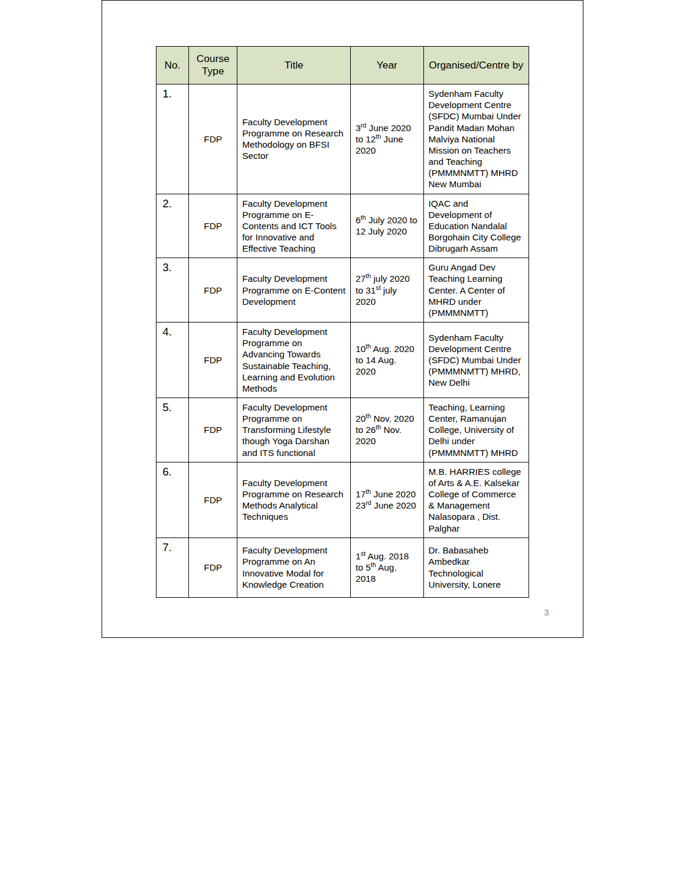| No. | Course Type | Title | Year | Organised/Centre by |
| --- | --- | --- | --- | --- |
| 1. | FDP | Faculty Development Programme on Research Methodology on BFSI Sector | 3 rd June 2020 to 12 th June 2020 | Sydenham Faculty Development Centre (SFDC) Mumbai Under Pandit Madan Mohan Malviya National Mission on Teachers and Teaching (PMMMNMTT) MHRD New Mumbai |
| 2. | FDP | Faculty Development Programme on E-Contents and ICT Tools for Innovative and Effective Teaching | 6 th July 2020 to 12 July 2020 | IQAC and Development of Education Nandalal Borgohain City College Dibrugarh Assam |
| 3. | FDP | Faculty Development Programme on E-Content Development | 27 th july 2020 to 31 st july 2020 | Guru Angad Dev Teaching Learning Center. A Center of MHRD under (PMMMNMTT) |
| 4. | FDP | Faculty Development Programme on Advancing Towards Sustainable Teaching, Learning and Evolution Methods | 10 th Aug. 2020 to 14 Aug. 2020 | Sydenham Faculty Development Centre (SFDC) Mumbai Under (PMMMNMTT) MHRD, New Delhi |
| 5. | FDP | Faculty Development Programme on Transforming Lifestyle though Yoga Darshan and ITS functional | 20 th Nov. 2020 to 26 th Nov. 2020 | Teaching, Learning Center, Ramanujan College, University of Delhi under (PMMMNMTT) MHRD |
| 6. | FDP | Faculty Development Programme on Research Methods Analytical Techniques | 17 th June 2020 23 rd June 2020 | M.B. HARRIES college of Arts & A.E. Kalsekar College of Commerce & Management Nalasopara , Dist. Palghar |
| 7. | FDP | Faculty Development Programme on An Innovative Modal for Knowledge Creation | 1 st Aug. 2018 to 5 th Aug. 2018 | Dr. Babasaheb Ambedkar Technological University, Lonere |
3